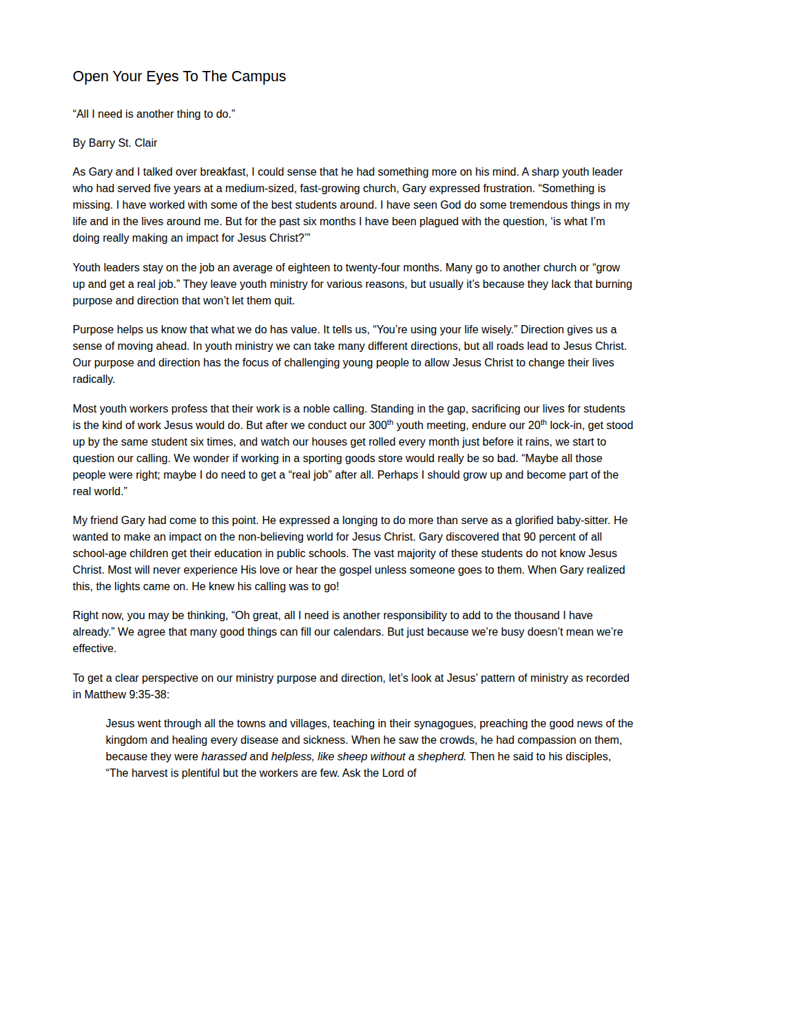Open Your Eyes To The Campus
“All I need is another thing to do.”
By Barry St. Clair
As Gary and I talked over breakfast, I could sense that he had something more on his mind. A sharp youth leader who had served five years at a medium-sized, fast-growing church, Gary expressed frustration. “Something is missing. I have worked with some of the best students around. I have seen God do some tremendous things in my life and in the lives around me. But for the past six months I have been plagued with the question, ‘is what I’m doing really making an impact for Jesus Christ?’”
Youth leaders stay on the job an average of eighteen to twenty-four months. Many go to another church or “grow up and get a real job.” They leave youth ministry for various reasons, but usually it’s because they lack that burning purpose and direction that won’t let them quit.
Purpose helps us know that what we do has value. It tells us, “You’re using your life wisely.” Direction gives us a sense of moving ahead. In youth ministry we can take many different directions, but all roads lead to Jesus Christ. Our purpose and direction has the focus of challenging young people to allow Jesus Christ to change their lives radically.
Most youth workers profess that their work is a noble calling. Standing in the gap, sacrificing our lives for students is the kind of work Jesus would do. But after we conduct our 300th youth meeting, endure our 20th lock-in, get stood up by the same student six times, and watch our houses get rolled every month just before it rains, we start to question our calling. We wonder if working in a sporting goods store would really be so bad. “Maybe all those people were right; maybe I do need to get a “real job” after all. Perhaps I should grow up and become part of the real world.”
My friend Gary had come to this point. He expressed a longing to do more than serve as a glorified baby-sitter. He wanted to make an impact on the non-believing world for Jesus Christ. Gary discovered that 90 percent of all school-age children get their education in public schools. The vast majority of these students do not know Jesus Christ. Most will never experience His love or hear the gospel unless someone goes to them. When Gary realized this, the lights came on. He knew his calling was to go!
Right now, you may be thinking, “Oh great, all I need is another responsibility to add to the thousand I have already.” We agree that many good things can fill our calendars. But just because we’re busy doesn’t mean we’re effective.
To get a clear perspective on our ministry purpose and direction, let’s look at Jesus’ pattern of ministry as recorded in Matthew 9:35-38:
Jesus went through all the towns and villages, teaching in their synagogues, preaching the good news of the kingdom and healing every disease and sickness. When he saw the crowds, he had compassion on them, because they were harassed and helpless, like sheep without a shepherd. Then he said to his disciples, “The harvest is plentiful but the workers are few. Ask the Lord of